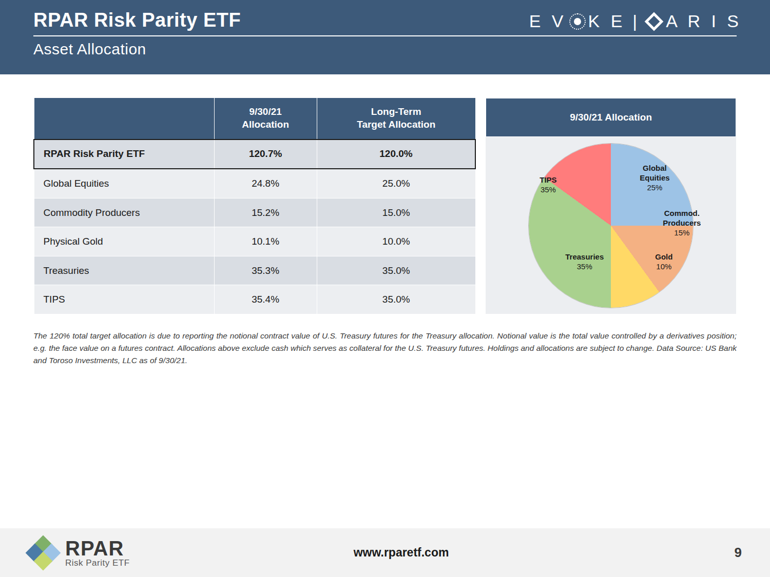RPAR Risk Parity ETF
Asset Allocation
E V K E| A R I S
| | 9/30/21 Allocation | Long-Term Target Allocation |
| --- | --- | --- |
| RPAR Risk Parity ETF | 120.7% | 120.0% |
| Global Equities | 24.8% | 25.0% |
| Commodity Producers | 15.2% | 15.0% |
| Physical Gold | 10.1% | 10.0% |
| Treasuries | 35.3% | 35.0% |
| TIPS | 35.4% | 35.0% |
9/30/21 Allocation
Global
Equities25%
Commod.
Producers15%
Gold10%
Treasuries35%
TIPS35%
The 120% total target allocation is due to reporting the notional contract value of U.S. Treasury futures for the Treasury allocation. Notional value is the total value controlled by a derivatives position; e.g. the face value on a futures contract. Allocations above exclude cash which serves as collateral for the U.S. Treasury futures. Holdings and allocations are subject to change. Data Source: US Bank and Toroso Investments, LLC as of 9/30/21.
RPAR
Risk Parity ETF
www.rparetf.com
9